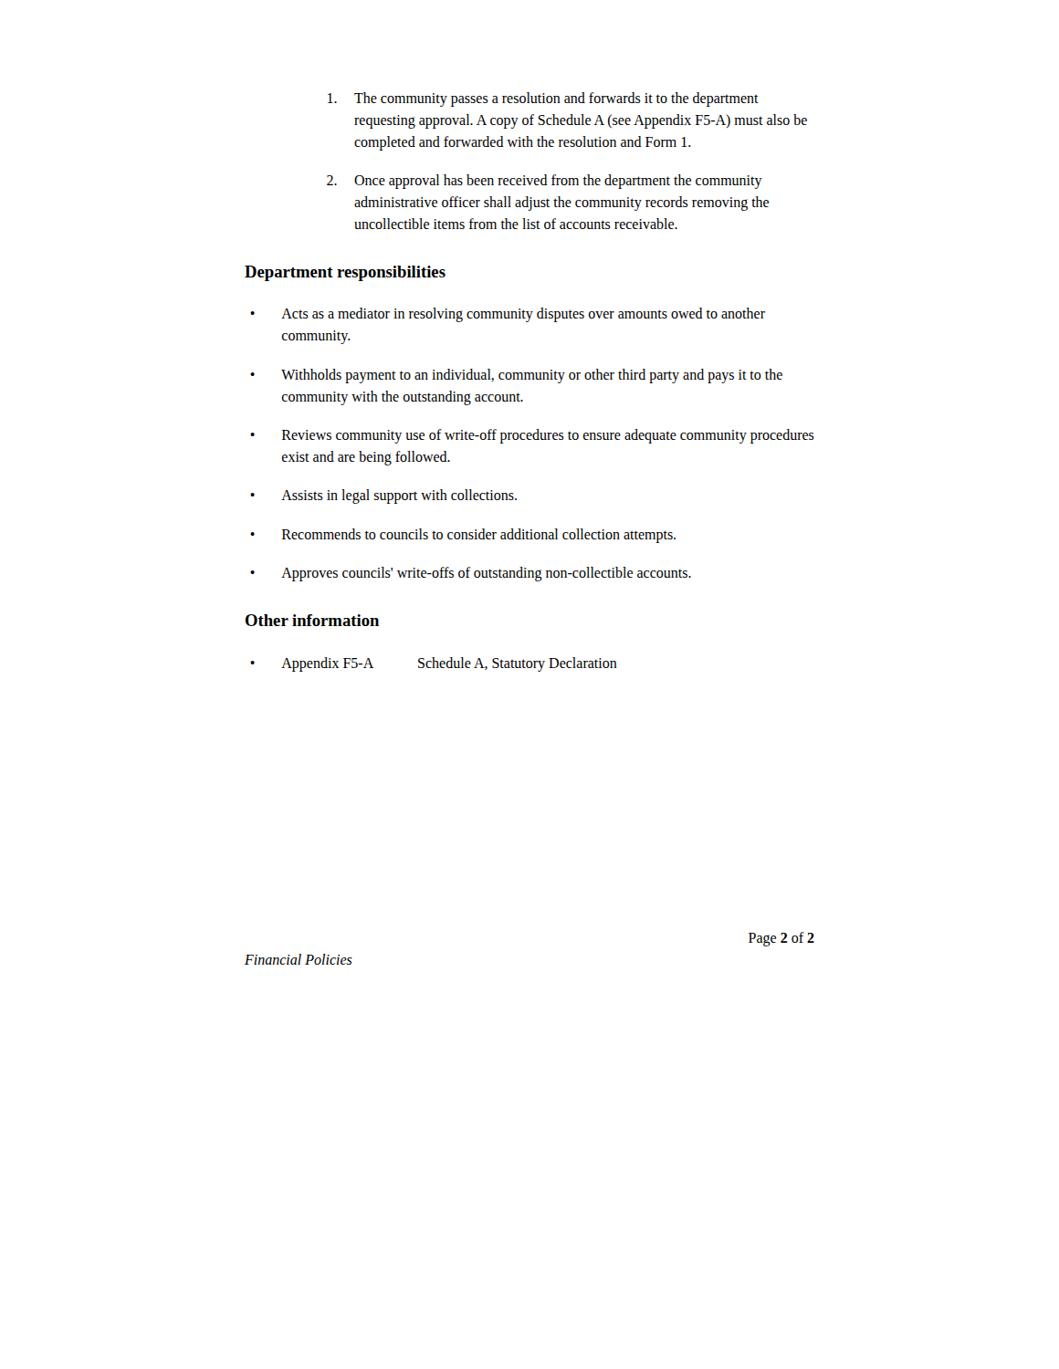The community passes a resolution and forwards it to the department requesting approval. A copy of Schedule A (see Appendix F5-A) must also be completed and forwarded with the resolution and Form 1.
Once approval has been received from the department the community administrative officer shall adjust the community records removing the uncollectible items from the list of accounts receivable.
Department responsibilities
Acts as a mediator in resolving community disputes over amounts owed to another community.
Withholds payment to an individual, community or other third party and pays it to the community with the outstanding account.
Reviews community use of write-off procedures to ensure adequate community procedures exist and are being followed.
Assists in legal support with collections.
Recommends to councils to consider additional collection attempts.
Approves councils' write-offs of outstanding non-collectible accounts.
Other information
Appendix F5-ASchedule A, Statutory Declaration
Page 2 of 2
Financial Policies